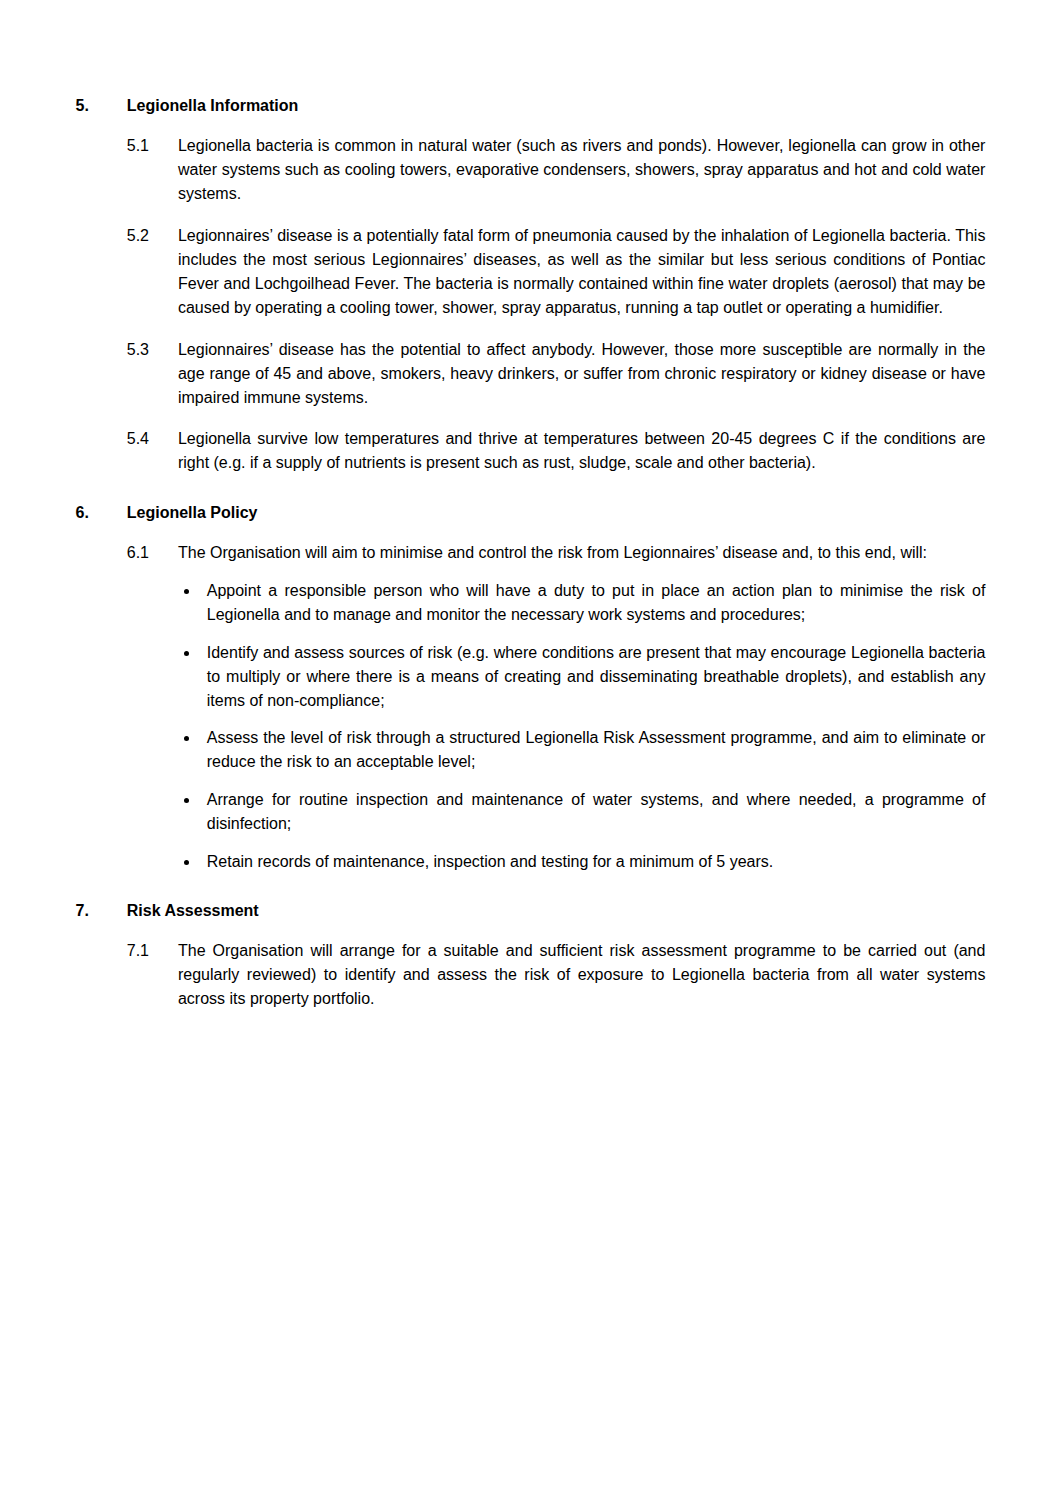5. Legionella Information
5.1 Legionella bacteria is common in natural water (such as rivers and ponds). However, legionella can grow in other water systems such as cooling towers, evaporative condensers, showers, spray apparatus and hot and cold water systems.
5.2 Legionnaires’ disease is a potentially fatal form of pneumonia caused by the inhalation of Legionella bacteria. This includes the most serious Legionnaires’ diseases, as well as the similar but less serious conditions of Pontiac Fever and Lochgoilhead Fever. The bacteria is normally contained within fine water droplets (aerosol) that may be caused by operating a cooling tower, shower, spray apparatus, running a tap outlet or operating a humidifier.
5.3 Legionnaires’ disease has the potential to affect anybody. However, those more susceptible are normally in the age range of 45 and above, smokers, heavy drinkers, or suffer from chronic respiratory or kidney disease or have impaired immune systems.
5.4 Legionella survive low temperatures and thrive at temperatures between 20-45 degrees C if the conditions are right (e.g. if a supply of nutrients is present such as rust, sludge, scale and other bacteria).
6. Legionella Policy
6.1 The Organisation will aim to minimise and control the risk from Legionnaires’ disease and, to this end, will:
Appoint a responsible person who will have a duty to put in place an action plan to minimise the risk of Legionella and to manage and monitor the necessary work systems and procedures;
Identify and assess sources of risk (e.g. where conditions are present that may encourage Legionella bacteria to multiply or where there is a means of creating and disseminating breathable droplets), and establish any items of non-compliance;
Assess the level of risk through a structured Legionella Risk Assessment programme, and aim to eliminate or reduce the risk to an acceptable level;
Arrange for routine inspection and maintenance of water systems, and where needed, a programme of disinfection;
Retain records of maintenance, inspection and testing for a minimum of 5 years.
7. Risk Assessment
7.1 The Organisation will arrange for a suitable and sufficient risk assessment programme to be carried out (and regularly reviewed) to identify and assess the risk of exposure to Legionella bacteria from all water systems across its property portfolio.